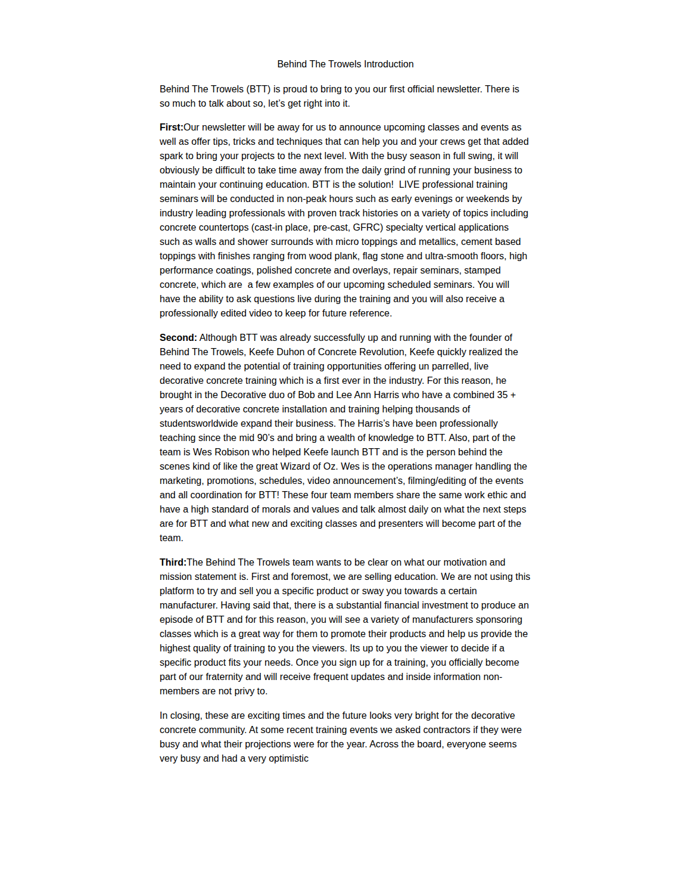Behind The Trowels Introduction
Behind The Trowels (BTT) is proud to bring to you our first official newsletter. There is so much to talk about so, let’s get right into it.
First: Our newsletter will be away for us to announce upcoming classes and events as well as offer tips, tricks and techniques that can help you and your crews get that added spark to bring your projects to the next level. With the busy season in full swing, it will obviously be difficult to take time away from the daily grind of running your business to maintain your continuing education. BTT is the solution! LIVE professional training seminars will be conducted in non-peak hours such as early evenings or weekends by industry leading professionals with proven track histories on a variety of topics including concrete countertops (cast-in place, pre-cast, GFRC) specialty vertical applications such as walls and shower surrounds with micro toppings and metallics, cement based toppings with finishes ranging from wood plank, flag stone and ultra-smooth floors, high performance coatings, polished concrete and overlays, repair seminars, stamped concrete, which are a few examples of our upcoming scheduled seminars. You will have the ability to ask questions live during the training and you will also receive a professionally edited video to keep for future reference.
Second: Although BTT was already successfully up and running with the founder of Behind The Trowels, Keefe Duhon of Concrete Revolution, Keefe quickly realized the need to expand the potential of training opportunities offering un parrelled, live decorative concrete training which is a first ever in the industry. For this reason, he brought in the Decorative duo of Bob and Lee Ann Harris who have a combined 35 + years of decorative concrete installation and training helping thousands of studentsworldwide expand their business. The Harris’s have been professionally teaching since the mid 90’s and bring a wealth of knowledge to BTT. Also, part of the team is Wes Robison who helped Keefe launch BTT and is the person behind the scenes kind of like the great Wizard of Oz. Wes is the operations manager handling the marketing, promotions, schedules, video announcement’s, filming/editing of the events and all coordination for BTT! These four team members share the same work ethic and have a high standard of morals and values and talk almost daily on what the next steps are for BTT and what new and exciting classes and presenters will become part of the team.
Third: The Behind The Trowels team wants to be clear on what our motivation and mission statement is. First and foremost, we are selling education. We are not using this platform to try and sell you a specific product or sway you towards a certain manufacturer. Having said that, there is a substantial financial investment to produce an episode of BTT and for this reason, you will see a variety of manufacturers sponsoring classes which is a great way for them to promote their products and help us provide the highest quality of training to you the viewers. Its up to you the viewer to decide if a specific product fits your needs. Once you sign up for a training, you officially become part of our fraternity and will receive frequent updates and inside information non-members are not privy to.
In closing, these are exciting times and the future looks very bright for the decorative concrete community. At some recent training events we asked contractors if they were busy and what their projections were for the year. Across the board, everyone seems very busy and had a very optimistic